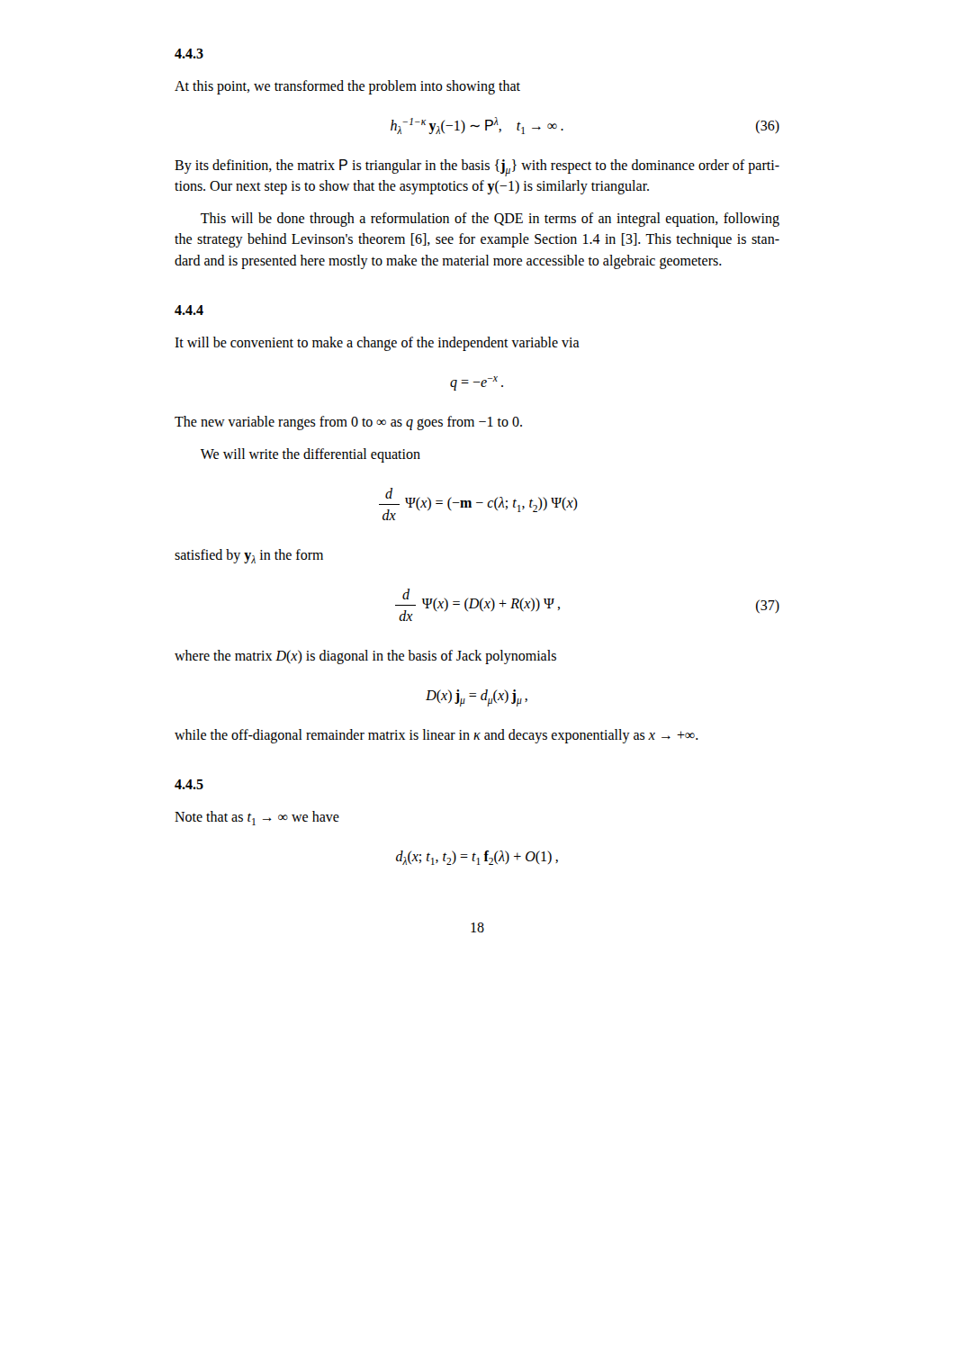4.4.3
At this point, we transformed the problem into showing that
hλ−1−κ yλ(−1) ∼ Pλ, t1 → ∞ .
(36)
By its definition, the matrix P is triangular in the basis {jμ} with respect to the dominance order of partitions. Our next step is to show that the asymptotics of y(−1) is similarly triangular.
This will be done through a reformulation of the QDE in terms of an integral equation, following the strategy behind Levinson's theorem [6], see for example Section 1.4 in [3]. This technique is standard and is presented here mostly to make the material more accessible to algebraic geometers.
4.4.4
It will be convenient to make a change of the independent variable via
q = −e−x .
The new variable ranges from 0 to ∞ as q goes from −1 to 0.
We will write the differential equation
ddx Ψ(x) = (−m − c(λ; t1, t2)) Ψ(x)
satisfied by yλ in the form
ddx Ψ(x) = (D(x) + R(x)) Ψ ,
(37)
where the matrix D(x) is diagonal in the basis of Jack polynomials
D(x) jμ = dμ(x) jμ ,
while the off-diagonal remainder matrix is linear in κ and decays exponentially as x → +∞.
4.4.5
Note that as t1 → ∞ we have
dλ(x; t1, t2) = t1 f2(λ) + O(1) ,
18